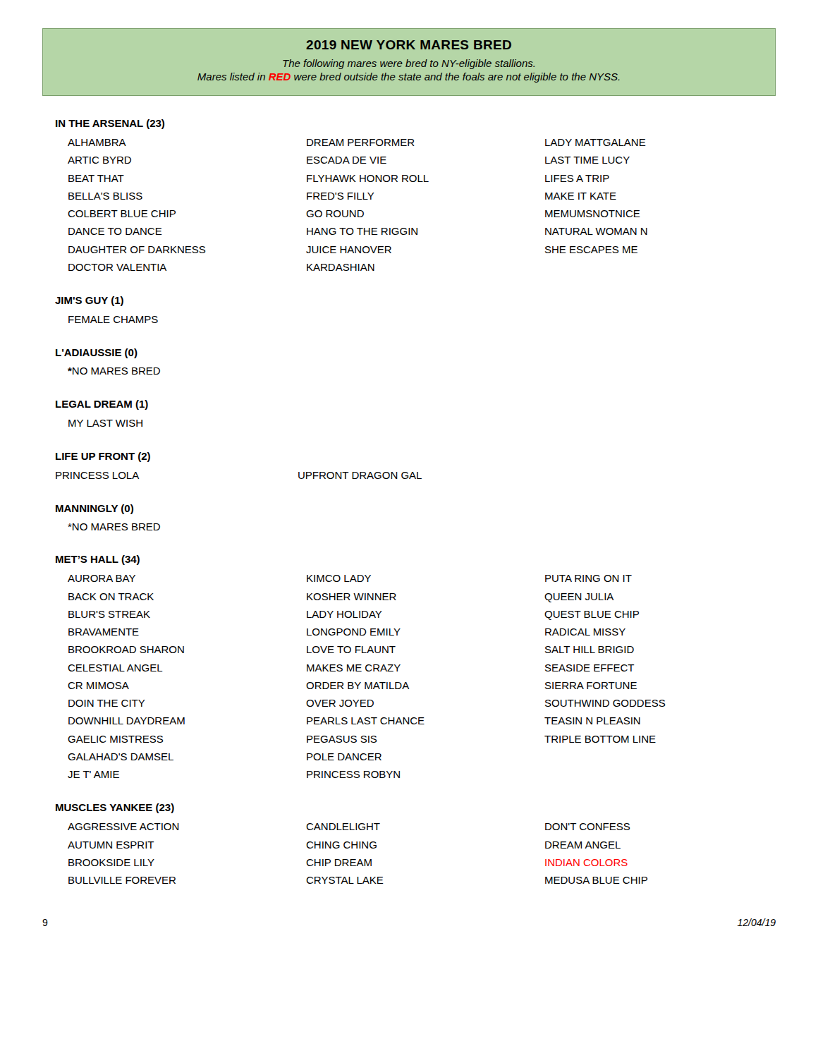2019 NEW YORK MARES BRED
The following mares were bred to NY-eligible stallions.
Mares listed in RED were bred outside the state and the foals are not eligible to the NYSS.
IN THE ARSENAL (23)
ALHAMBRA
DREAM PERFORMER
LADY MATTGALANE
ARTIC BYRD
ESCADA DE VIE
LAST TIME LUCY
BEAT THAT
FLYHAWK HONOR ROLL
LIFES A TRIP
BELLA'S BLISS
FRED'S FILLY
MAKE IT KATE
COLBERT BLUE CHIP
GO ROUND
MEMUMSNOTNICE
DANCE TO DANCE
HANG TO THE RIGGIN
NATURAL WOMAN N
DAUGHTER OF DARKNESS
JUICE HANOVER
SHE ESCAPES ME
DOCTOR VALENTIA
KARDASHIAN
JIM'S GUY (1)
FEMALE CHAMPS
L'ADIAUSSIE (0)
*NO MARES BRED
LEGAL DREAM (1)
MY LAST WISH
LIFE UP FRONT (2)
PRINCESS LOLA
UPFRONT DRAGON GAL
MANNINGLY (0)
*NO MARES BRED
MET’S HALL (34)
AURORA BAY
KIMCO LADY
PUTA RING ON IT
BACK ON TRACK
KOSHER WINNER
QUEEN JULIA
BLUR'S STREAK
LADY HOLIDAY
QUEST BLUE CHIP
BRAVAMENTE
LONGPOND EMILY
RADICAL MISSY
BROOKROAD SHARON
LOVE TO FLAUNT
SALT HILL BRIGID
CELESTIAL ANGEL
MAKES ME CRAZY
SEASIDE EFFECT
CR MIMOSA
ORDER BY MATILDA
SIERRA FORTUNE
DOIN THE CITY
OVER JOYED
SOUTHWIND GODDESS
DOWNHILL DAYDREAM
PEARLS LAST CHANCE
TEASIN N PLEASIN
GAELIC MISTRESS
PEGASUS SIS
TRIPLE BOTTOM LINE
GALAHAD'S DAMSEL
POLE DANCER
JE T' AMIE
PRINCESS ROBYN
MUSCLES YANKEE (23)
AGGRESSIVE ACTION
CANDLELIGHT
DON'T CONFESS
AUTUMN ESPRIT
CHING CHING
DREAM ANGEL
BROOKSIDE LILY
CHIP DREAM
INDIAN COLORS
BULLVILLE FOREVER
CRYSTAL LAKE
MEDUSA BLUE CHIP
9
12/04/19